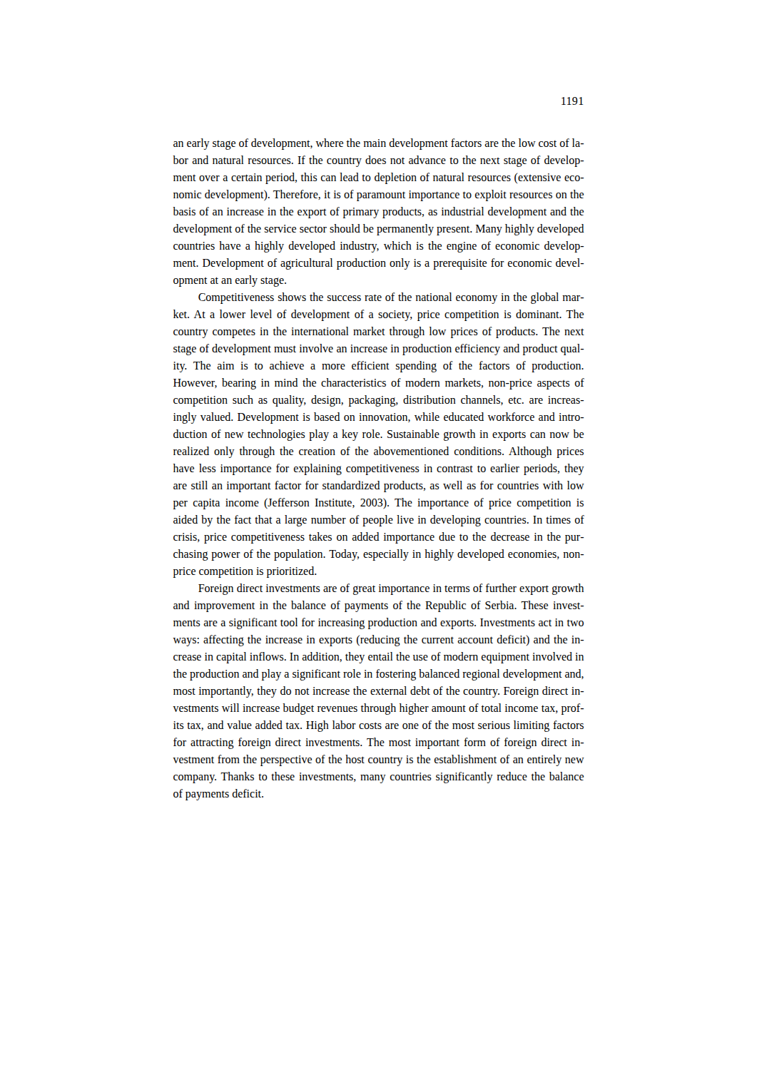1191
an early stage of development, where the main development factors are the low cost of labor and natural resources. If the country does not advance to the next stage of development over a certain period, this can lead to depletion of natural resources (extensive economic development). Therefore, it is of paramount importance to exploit resources on the basis of an increase in the export of primary products, as industrial development and the development of the service sector should be permanently present. Many highly developed countries have a highly developed industry, which is the engine of economic development. Development of agricultural production only is a prerequisite for economic development at an early stage.
Competitiveness shows the success rate of the national economy in the global market. At a lower level of development of a society, price competition is dominant. The country competes in the international market through low prices of products. The next stage of development must involve an increase in production efficiency and product quality. The aim is to achieve a more efficient spending of the factors of production. However, bearing in mind the characteristics of modern markets, non-price aspects of competition such as quality, design, packaging, distribution channels, etc. are increasingly valued. Development is based on innovation, while educated workforce and introduction of new technologies play a key role. Sustainable growth in exports can now be realized only through the creation of the abovementioned conditions. Although prices have less importance for explaining competitiveness in contrast to earlier periods, they are still an important factor for standardized products, as well as for countries with low per capita income (Jefferson Institute, 2003). The importance of price competition is aided by the fact that a large number of people live in developing countries. In times of crisis, price competitiveness takes on added importance due to the decrease in the purchasing power of the population. Today, especially in highly developed economies, non-price competition is prioritized.
Foreign direct investments are of great importance in terms of further export growth and improvement in the balance of payments of the Republic of Serbia. These investments are a significant tool for increasing production and exports. Investments act in two ways: affecting the increase in exports (reducing the current account deficit) and the increase in capital inflows. In addition, they entail the use of modern equipment involved in the production and play a significant role in fostering balanced regional development and, most importantly, they do not increase the external debt of the country. Foreign direct investments will increase budget revenues through higher amount of total income tax, profits tax, and value added tax. High labor costs are one of the most serious limiting factors for attracting foreign direct investments. The most important form of foreign direct investment from the perspective of the host country is the establishment of an entirely new company. Thanks to these investments, many countries significantly reduce the balance of payments deficit.